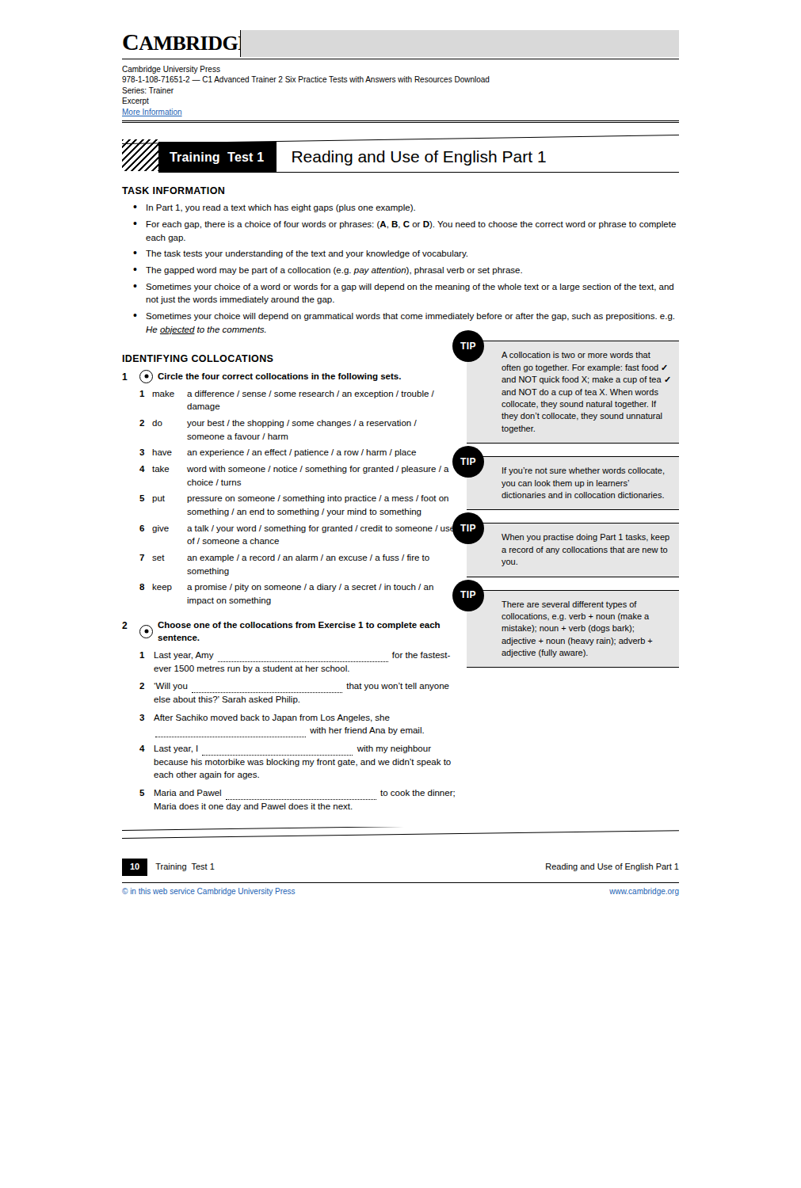CAMBRIDGE
Cambridge University Press
978-1-108-71651-2 — C1 Advanced Trainer 2 Six Practice Tests with Answers with Resources Download
Series: Trainer
Excerpt
More Information
Training Test 1
Reading and Use of English Part 1
Task information
In Part 1, you read a text which has eight gaps (plus one example).
For each gap, there is a choice of four words or phrases: (A, B, C or D). You need to choose the correct word or phrase to complete each gap.
The task tests your understanding of the text and your knowledge of vocabulary.
The gapped word may be part of a collocation (e.g. pay attention), phrasal verb or set phrase.
Sometimes your choice of a word or words for a gap will depend on the meaning of the whole text or a large section of the text, and not just the words immediately around the gap.
Sometimes your choice will depend on grammatical words that come immediately before or after the gap, such as prepositions. e.g. He objected to the comments.
Identifying collocations
1
Circle the four correct collocations in the following sets.
| 1 | make | a difference / sense / some research / an exception / trouble / damage |
| 2 | do | your best / the shopping / some changes / a reservation / someone a favour / harm |
| 3 | have | an experience / an effect / patience / a row / harm / place |
| 4 | take | word with someone / notice / something for granted / pleasure / a choice / turns |
| 5 | put | pressure on someone / something into practice / a mess / foot on something / an end to something / your mind to something |
| 6 | give | a talk / your word / something for granted / credit to someone / use of / someone a chance |
| 7 | set | an example / a record / an alarm / an excuse / a fuss / fire to something |
| 8 | keep | a promise / pity on someone / a diary / a secret / in touch / an impact on something |
2
Choose one of the collocations from Exercise 1 to complete each sentence.
Last year, Amy for the fastest-ever 1500 metres run by a student at her school.
‘Will you that you won’t tell anyone else about this?’ Sarah asked Philip.
After Sachiko moved back to Japan from Los Angeles, she with her friend Ana by email.
Last year, I with my neighbour because his motorbike was blocking my front gate, and we didn’t speak to each other again for ages.
Maria and Pawel to cook the dinner; Maria does it one day and Pawel does it the next.
TIP
A collocation is two or more words that often go together. For example: fast food ✓ and NOT quick food X; make a cup of tea ✓ and NOT do a cup of tea X. When words collocate, they sound natural together. If they don’t collocate, they sound unnatural together.
TIP
If you’re not sure whether words collocate, you can look them up in learners’ dictionaries and in collocation dictionaries.
TIP
When you practise doing Part 1 tasks, keep a record of any collocations that are new to you.
TIP
There are several different types of collocations, e.g. verb + noun (make a mistake); noun + verb (dogs bark); adjective + noun (heavy rain); adverb + adjective (fully aware).
10 Training Test 1 Reading and Use of English Part 1
© in this web service Cambridge University Press www.cambridge.org